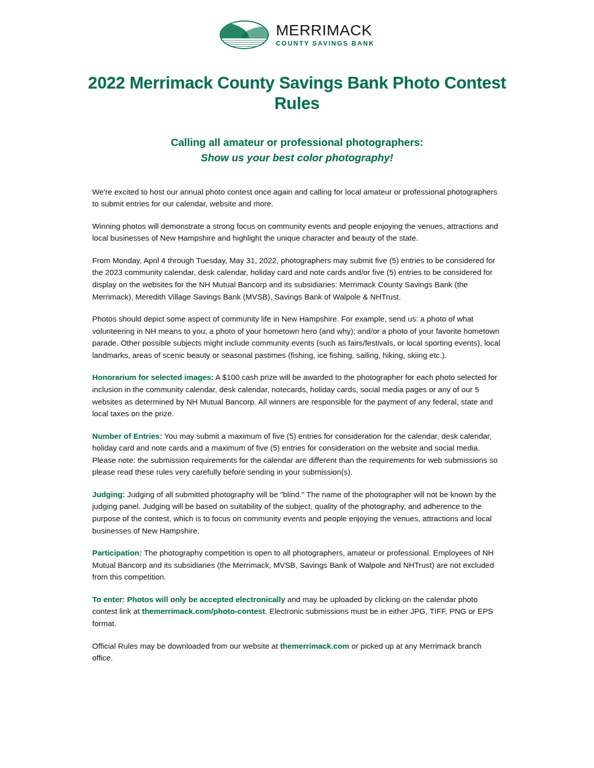MERRIMACK
COUNTY SAVINGS BANK
2022 Merrimack County Savings Bank Photo Contest Rules
Calling all amateur or professional photographers: Show us your best color photography!
We're excited to host our annual photo contest once again and calling for local amateur or professional photographers to submit entries for our calendar, website and more.
Winning photos will demonstrate a strong focus on community events and people enjoying the venues, attractions and local businesses of New Hampshire and highlight the unique character and beauty of the state.
From Monday, April 4 through Tuesday, May 31, 2022, photographers may submit five (5) entries to be considered for the 2023 community calendar, desk calendar, holiday card and note cards and/or five (5) entries to be considered for display on the websites for the NH Mutual Bancorp and its subsidiaries: Merrimack County Savings Bank (the Merrimack), Meredith Village Savings Bank (MVSB), Savings Bank of Walpole & NHTrust.
Photos should depict some aspect of community life in New Hampshire. For example, send us: a photo of what volunteering in NH means to you; a photo of your hometown hero (and why); and/or a photo of your favorite hometown parade. Other possible subjects might include community events (such as fairs/festivals, or local sporting events), local landmarks, areas of scenic beauty or seasonal pastimes (fishing, ice fishing, sailing, hiking, skiing etc.).
Honorarium for selected images: A $100 cash prize will be awarded to the photographer for each photo selected for inclusion in the community calendar, desk calendar, notecards, holiday cards, social media pages or any of our 5 websites as determined by NH Mutual Bancorp. All winners are responsible for the payment of any federal, state and local taxes on the prize.
Number of Entries: You may submit a maximum of five (5) entries for consideration for the calendar, desk calendar, holiday card and note cards and a maximum of five (5) entries for consideration on the website and social media. Please note: the submission requirements for the calendar are different than the requirements for web submissions so please read these rules very carefully before sending in your submission(s).
Judging: Judging of all submitted photography will be "blind." The name of the photographer will not be known by the judging panel. Judging will be based on suitability of the subject, quality of the photography, and adherence to the purpose of the contest, which is to focus on community events and people enjoying the venues, attractions and local businesses of New Hampshire.
Participation: The photography competition is open to all photographers, amateur or professional. Employees of NH Mutual Bancorp and its subsidiaries (the Merrimack, MVSB, Savings Bank of Walpole and NHTrust) are not excluded from this competition.
To enter: Photos will only be accepted electronically and may be uploaded by clicking on the calendar photo contest link at themerrimack.com/photo-contest. Electronic submissions must be in either JPG, TIFF, PNG or EPS format.
Official Rules may be downloaded from our website at themerrimack.com or picked up at any Merrimack branch office.